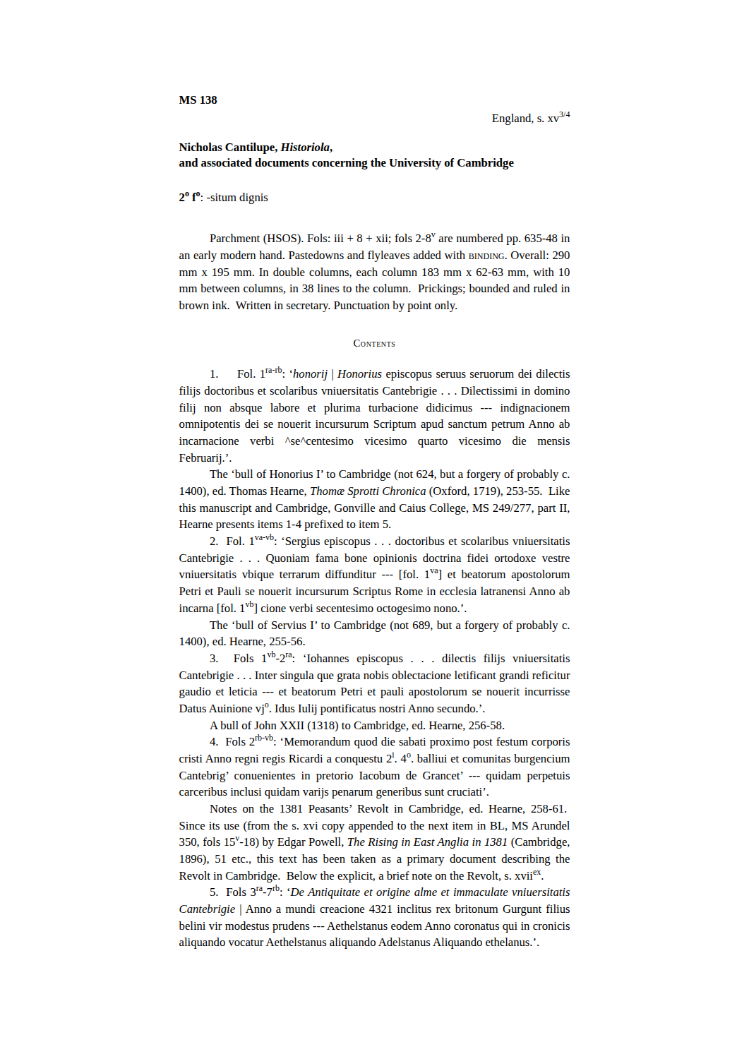MS 138
England, s. xv3/4
Nicholas Cantilupe, Historiola,
and associated documents concerning the University of Cambridge
2o fo: -situm dignis
Parchment (HSOS). Fols: iii + 8 + xii; fols 2-8v are numbered pp. 635-48 in an early modern hand. Pastedowns and flyleaves added with binding. Overall: 290 mm x 195 mm. In double columns, each column 183 mm x 62-63 mm, with 10 mm between columns, in 38 lines to the column. Prickings; bounded and ruled in brown ink. Written in secretary. Punctuation by point only.
Contents
1. Fol. 1ra-rb: ‘honorij | Honorius episcopus seruus seruorum dei dilectis filijs doctoribus et scolaribus vniuersitatis Cantebrigie . . . Dilectissimi in domino filij non absque labore et plurima turbacione didicimus --- indignacionem omnipotentis dei se nouerit incursurum Scriptum apud sanctum petrum Anno ab incarnacione verbi ^se^centesimo vicesimo quarto vicesimo die mensis Februarij.’.
The ‘bull of Honorius I’ to Cambridge (not 624, but a forgery of probably c. 1400), ed. Thomas Hearne, Thomæ Sprotti Chronica (Oxford, 1719), 253-55. Like this manuscript and Cambridge, Gonville and Caius College, MS 249/277, part II, Hearne presents items 1-4 prefixed to item 5.
2. Fol. 1va-vb: ‘Sergius episcopus . . . doctoribus et scolaribus vniuersitatis Cantebrigie . . . Quoniam fama bone opinionis doctrina fidei ortodoxe vestre vniuersitatis vbique terrarum diffunditur --- [fol. 1va] et beatorum apostolorum Petri et Pauli se nouerit incursurum Scriptus Rome in ecclesia latranensi Anno ab incarna [fol. 1vb] cione verbi secentesimo octogesimo nono.’.
The ‘bull of Servius I’ to Cambridge (not 689, but a forgery of probably c. 1400), ed. Hearne, 255-56.
3. Fols 1vb-2ra: ‘Iohannes episcopus . . . dilectis filijs vniuersitatis Cantebrigie . . . Inter singula que grata nobis oblectacione letificant grandi reficitur gaudio et leticia --- et beatorum Petri et pauli apostolorum se nouerit incurrisse Datus Auinione vjo. Idus Iulij pontificatus nostri Anno secundo.’.
A bull of John XXII (1318) to Cambridge, ed. Hearne, 256-58.
4. Fols 2rb-vb: ‘Memorandum quod die sabati proximo post festum corporis cristi Anno regni regis Ricardi a conquestu 2i. 4o. balliui et comunitas burgencium Cantebrig’ conuenientes in pretorio Iacobum de Grancet’ --- quidam perpetuis carceribus inclusi quidam varijs penarum generibus sunt cruciati’.
Notes on the 1381 Peasants’ Revolt in Cambridge, ed. Hearne, 258-61. Since its use (from the s. xvi copy appended to the next item in BL, MS Arundel 350, fols 15v-18) by Edgar Powell, The Rising in East Anglia in 1381 (Cambridge, 1896), 51 etc., this text has been taken as a primary document describing the Revolt in Cambridge. Below the explicit, a brief note on the Revolt, s. xviiex.
5. Fols 3ra-7rb: ‘De Antiquitate et origine alme et immaculate vniuersitatis Cantebrigie | Anno a mundi creacione 4321 inclitus rex britonum Gurgunt filius belini vir modestus prudens --- Aethelstanus eodem Anno coronatus qui in cronicis aliquando vocatur Aethelstanus aliquando Adelstanus Aliquando ethelanus.’.